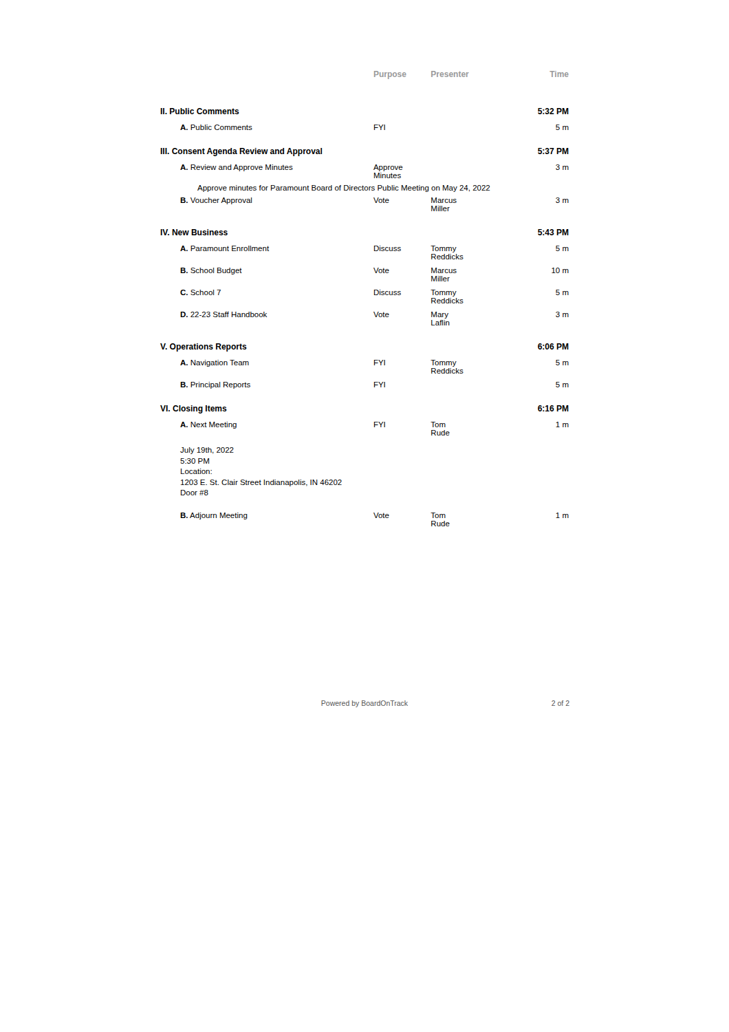| | Purpose | Presenter | Time |
| --- | --- | --- | --- |
| II. Public Comments | | | 5:32 PM |
| A. Public Comments | FYI | | 5 m |
| III. Consent Agenda Review and Approval | | | 5:37 PM |
| A. Review and Approve Minutes | Approve Minutes | | 3 m |
| Approve minutes for Paramount Board of Directors Public Meeting on May 24, 2022 |
| B. Voucher Approval | Vote | Marcus Miller | 3 m |
| IV. New Business | | | 5:43 PM |
| A. Paramount Enrollment | Discuss | Tommy Reddicks | 5 m |
| B. School Budget | Vote | Marcus Miller | 10 m |
| C. School 7 | Discuss | Tommy Reddicks | 5 m |
| D. 22-23 Staff Handbook | Vote | Mary Laflin | 3 m |
| V. Operations Reports | | | 6:06 PM |
| A. Navigation Team | FYI | Tommy Reddicks | 5 m |
| B. Principal Reports | FYI | | 5 m |
| VI. Closing Items | | | 6:16 PM |
| A. Next Meeting | FYI | Tom Rude | 1 m |
| July 19th, 2022 5:30 PM Location: 1203 E. St. Clair Street Indianapolis, IN 46202 Door #8 |
| B. Adjourn Meeting | Vote | Tom Rude | 1 m |
Powered by BoardOnTrack 2 of 2